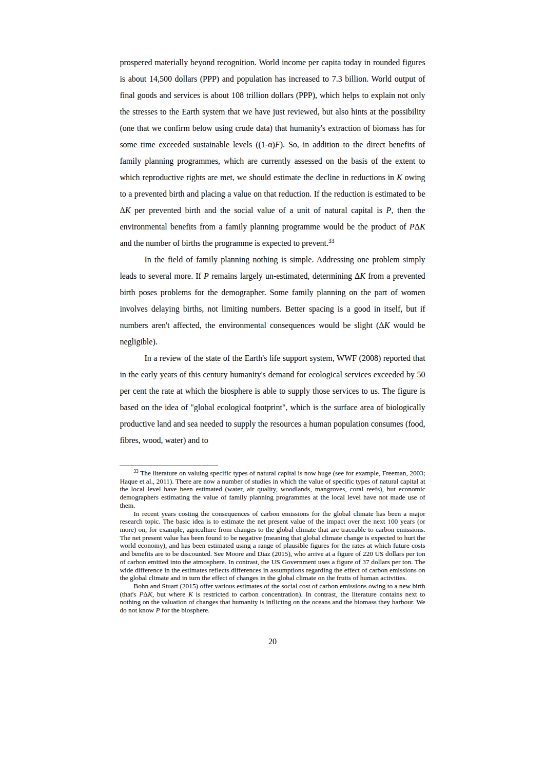prospered materially beyond recognition. World income per capita today in rounded figures is about 14,500 dollars (PPP) and population has increased to 7.3 billion. World output of final goods and services is about 108 trillion dollars (PPP), which helps to explain not only the stresses to the Earth system that we have just reviewed, but also hints at the possibility (one that we confirm below using crude data) that humanity's extraction of biomass has for some time exceeded sustainable levels ((1-α)F). So, in addition to the direct benefits of family planning programmes, which are currently assessed on the basis of the extent to which reproductive rights are met, we should estimate the decline in reductions in K owing to a prevented birth and placing a value on that reduction. If the reduction is estimated to be ΔK per prevented birth and the social value of a unit of natural capital is P, then the environmental benefits from a family planning programme would be the product of PΔK and the number of births the programme is expected to prevent.33
In the field of family planning nothing is simple. Addressing one problem simply leads to several more. If P remains largely un-estimated, determining ΔK from a prevented birth poses problems for the demographer. Some family planning on the part of women involves delaying births, not limiting numbers. Better spacing is a good in itself, but if numbers aren't affected, the environmental consequences would be slight (ΔK would be negligible).
In a review of the state of the Earth's life support system, WWF (2008) reported that in the early years of this century humanity's demand for ecological services exceeded by 50 per cent the rate at which the biosphere is able to supply those services to us. The figure is based on the idea of "global ecological footprint", which is the surface area of biologically productive land and sea needed to supply the resources a human population consumes (food, fibres, wood, water) and to
33 The literature on valuing specific types of natural capital is now huge (see for example, Freeman, 2003; Haque et al., 2011). There are now a number of studies in which the value of specific types of natural capital at the local level have been estimated (water, air quality, woodlands, mangroves, coral reefs), but economic demographers estimating the value of family planning programmes at the local level have not made use of them.
In recent years costing the consequences of carbon emissions for the global climate has been a major research topic. The basic idea is to estimate the net present value of the impact over the next 100 years (or more) on, for example, agriculture from changes to the global climate that are traceable to carbon emissions. The net present value has been found to be negative (meaning that global climate change is expected to hurt the world economy), and has been estimated using a range of plausible figures for the rates at which future costs and benefits are to be discounted. See Moore and Diaz (2015), who arrive at a figure of 220 US dollars per ton of carbon emitted into the atmosphere. In contrast, the US Government uses a figure of 37 dollars per ton. The wide difference in the estimates reflects differences in assumptions regarding the effect of carbon emissions on the global climate and in turn the effect of changes in the global climate on the fruits of human activities.
Bohn and Stuart (2015) offer various estimates of the social cost of carbon emissions owing to a new birth (that's PΔK, but where K is restricted to carbon concentration). In contrast, the literature contains next to nothing on the valuation of changes that humanity is inflicting on the oceans and the biomass they harbour. We do not know P for the biosphere.
20